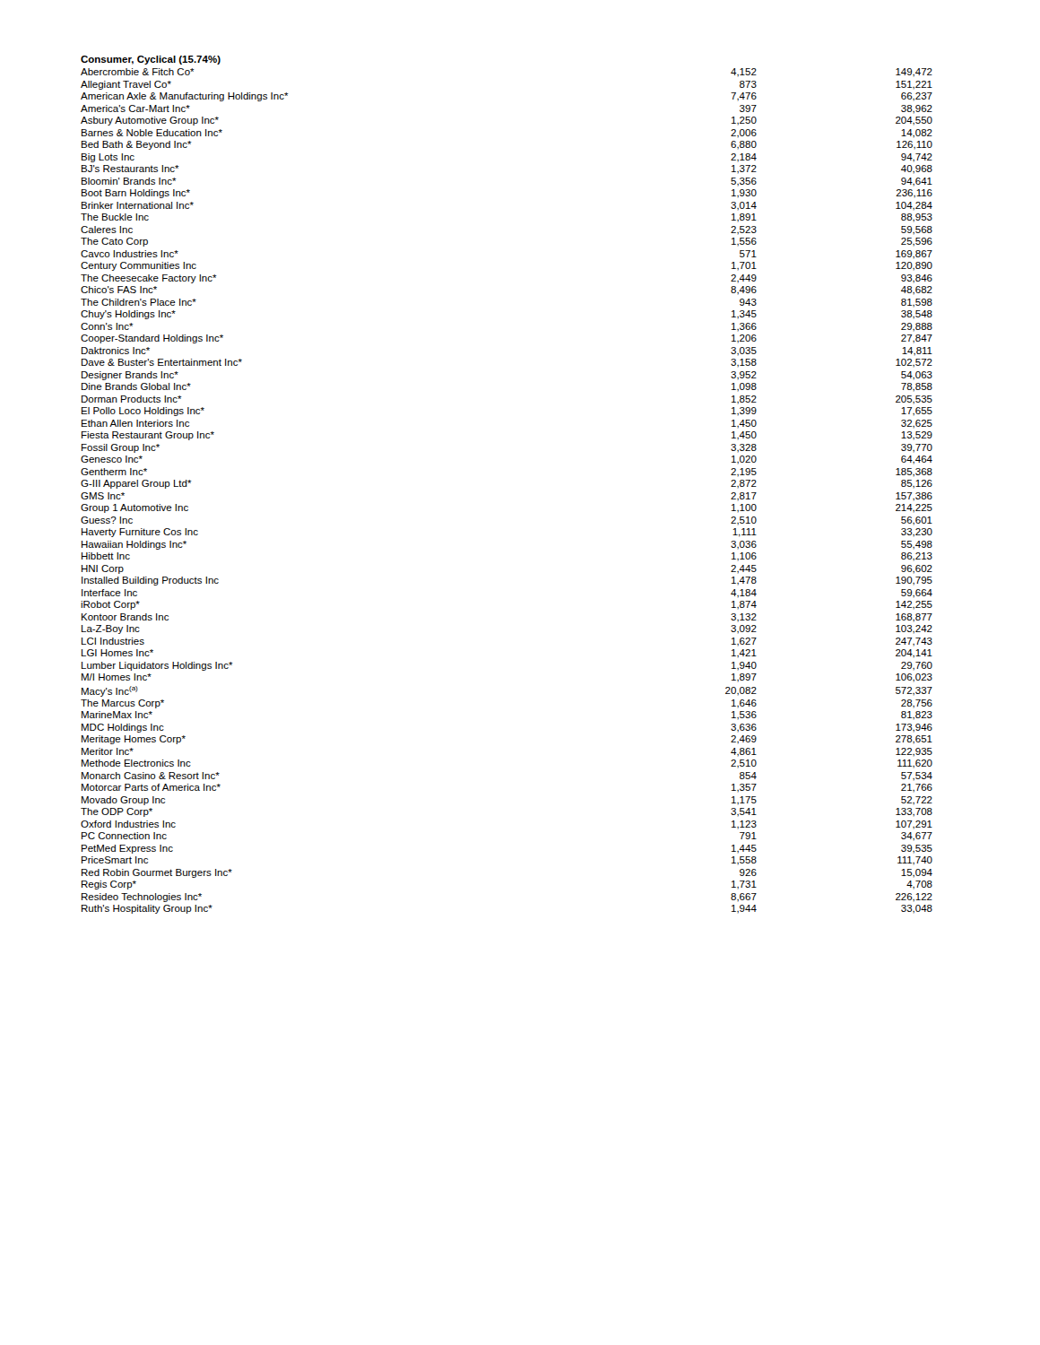| Consumer, Cyclical (15.74%) |
| Abercrombie & Fitch Co* | 4,152 | 149,472 |
| Allegiant Travel Co* | 873 | 151,221 |
| American Axle & Manufacturing Holdings Inc* | 7,476 | 66,237 |
| America's Car-Mart Inc* | 397 | 38,962 |
| Asbury Automotive Group Inc* | 1,250 | 204,550 |
| Barnes & Noble Education Inc* | 2,006 | 14,082 |
| Bed Bath & Beyond Inc* | 6,880 | 126,110 |
| Big Lots Inc | 2,184 | 94,742 |
| BJ's Restaurants Inc* | 1,372 | 40,968 |
| Bloomin' Brands Inc* | 5,356 | 94,641 |
| Boot Barn Holdings Inc* | 1,930 | 236,116 |
| Brinker International Inc* | 3,014 | 104,284 |
| The Buckle Inc | 1,891 | 88,953 |
| Caleres Inc | 2,523 | 59,568 |
| The Cato Corp | 1,556 | 25,596 |
| Cavco Industries Inc* | 571 | 169,867 |
| Century Communities Inc | 1,701 | 120,890 |
| The Cheesecake Factory Inc* | 2,449 | 93,846 |
| Chico's FAS Inc* | 8,496 | 48,682 |
| The Children's Place Inc* | 943 | 81,598 |
| Chuy's Holdings Inc* | 1,345 | 38,548 |
| Conn's Inc* | 1,366 | 29,888 |
| Cooper-Standard Holdings Inc* | 1,206 | 27,847 |
| Daktronics Inc* | 3,035 | 14,811 |
| Dave & Buster's Entertainment Inc* | 3,158 | 102,572 |
| Designer Brands Inc* | 3,952 | 54,063 |
| Dine Brands Global Inc* | 1,098 | 78,858 |
| Dorman Products Inc* | 1,852 | 205,535 |
| El Pollo Loco Holdings Inc* | 1,399 | 17,655 |
| Ethan Allen Interiors Inc | 1,450 | 32,625 |
| Fiesta Restaurant Group Inc* | 1,450 | 13,529 |
| Fossil Group Inc* | 3,328 | 39,770 |
| Genesco Inc* | 1,020 | 64,464 |
| Gentherm Inc* | 2,195 | 185,368 |
| G-III Apparel Group Ltd* | 2,872 | 85,126 |
| GMS Inc* | 2,817 | 157,386 |
| Group 1 Automotive Inc | 1,100 | 214,225 |
| Guess? Inc | 2,510 | 56,601 |
| Haverty Furniture Cos Inc | 1,111 | 33,230 |
| Hawaiian Holdings Inc* | 3,036 | 55,498 |
| Hibbett Inc | 1,106 | 86,213 |
| HNI Corp | 2,445 | 96,602 |
| Installed Building Products Inc | 1,478 | 190,795 |
| Interface Inc | 4,184 | 59,664 |
| iRobot Corp* | 1,874 | 142,255 |
| Kontoor Brands Inc | 3,132 | 168,877 |
| La-Z-Boy Inc | 3,092 | 103,242 |
| LCI Industries | 1,627 | 247,743 |
| LGI Homes Inc* | 1,421 | 204,141 |
| Lumber Liquidators Holdings Inc* | 1,940 | 29,760 |
| M/I Homes Inc* | 1,897 | 106,023 |
| Macy's Inc (a) | 20,082 | 572,337 |
| The Marcus Corp* | 1,646 | 28,756 |
| MarineMax Inc* | 1,536 | 81,823 |
| MDC Holdings Inc | 3,636 | 173,946 |
| Meritage Homes Corp* | 2,469 | 278,651 |
| Meritor Inc* | 4,861 | 122,935 |
| Methode Electronics Inc | 2,510 | 111,620 |
| Monarch Casino & Resort Inc* | 854 | 57,534 |
| Motorcar Parts of America Inc* | 1,357 | 21,766 |
| Movado Group Inc | 1,175 | 52,722 |
| The ODP Corp* | 3,541 | 133,708 |
| Oxford Industries Inc | 1,123 | 107,291 |
| PC Connection Inc | 791 | 34,677 |
| PetMed Express Inc | 1,445 | 39,535 |
| PriceSmart Inc | 1,558 | 111,740 |
| Red Robin Gourmet Burgers Inc* | 926 | 15,094 |
| Regis Corp* | 1,731 | 4,708 |
| Resideo Technologies Inc* | 8,667 | 226,122 |
| Ruth's Hospitality Group Inc* | 1,944 | 33,048 |